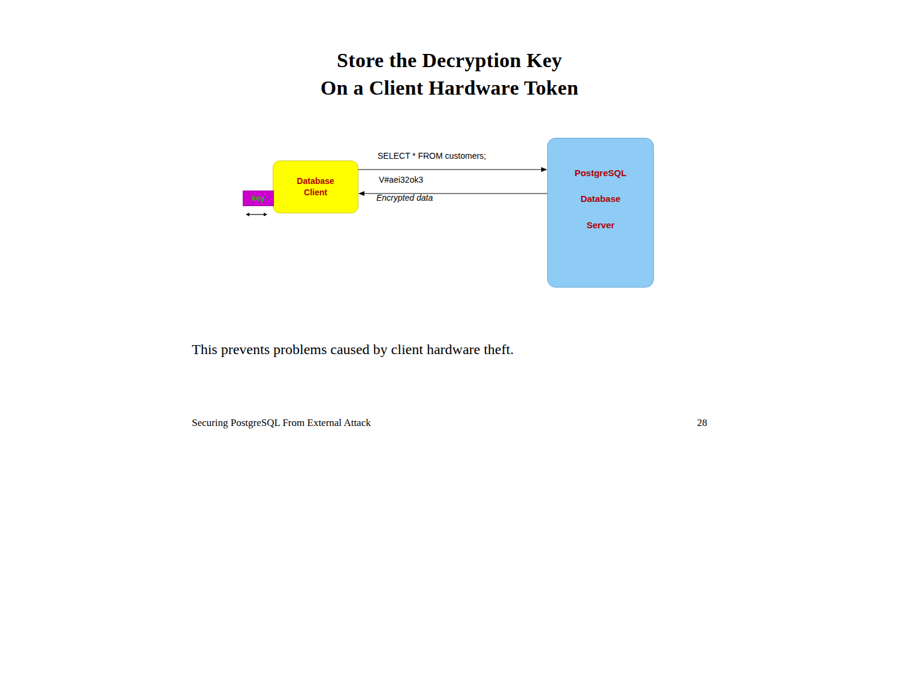Store the Decryption Key
On a Client Hardware Token
PostgreSQL
Database
Server
Database
Client
key
SELECT * FROM customers;
V#aei32ok3
Encrypted data
This prevents problems caused by client hardware theft.
Securing PostgreSQL From External Attack 28